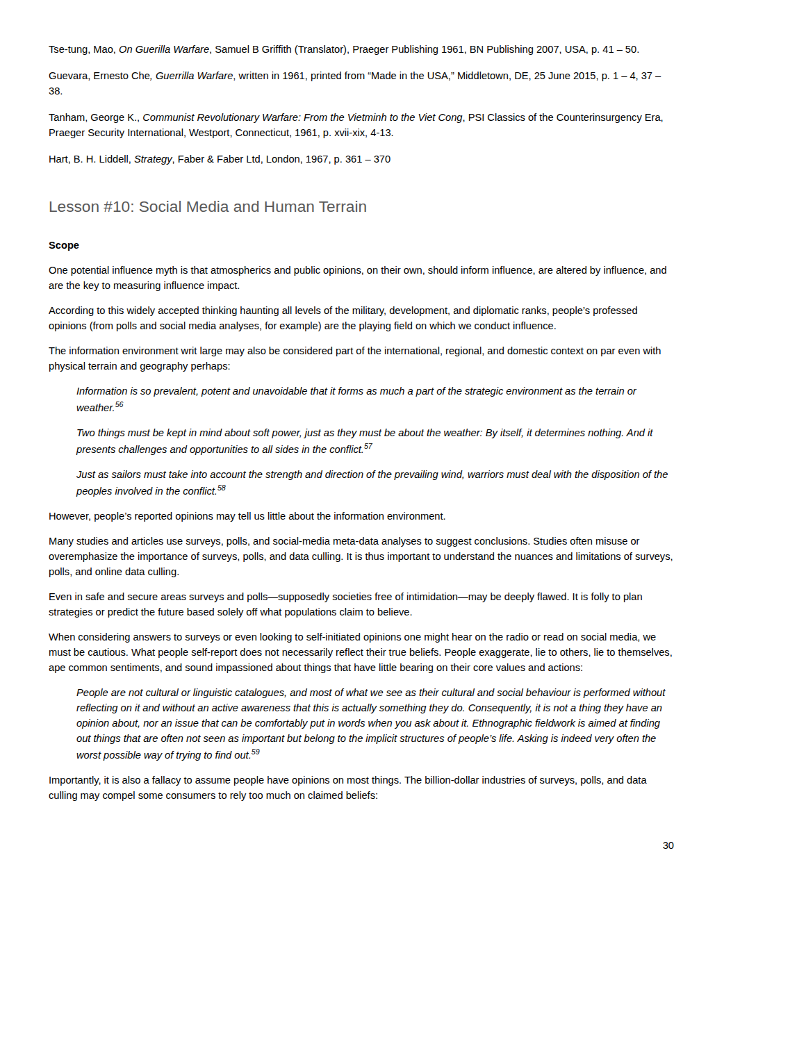Tse-tung, Mao, On Guerilla Warfare, Samuel B Griffith (Translator), Praeger Publishing 1961, BN Publishing 2007, USA, p. 41 – 50.
Guevara, Ernesto Che, Guerrilla Warfare, written in 1961, printed from “Made in the USA,” Middletown, DE, 25 June 2015, p. 1 – 4, 37 – 38.
Tanham, George K., Communist Revolutionary Warfare: From the Vietminh to the Viet Cong, PSI Classics of the Counterinsurgency Era, Praeger Security International, Westport, Connecticut, 1961, p. xvii-xix, 4-13.
Hart, B. H. Liddell, Strategy, Faber & Faber Ltd, London, 1967, p. 361 – 370
Lesson #10: Social Media and Human Terrain
Scope
One potential influence myth is that atmospherics and public opinions, on their own, should inform influence, are altered by influence, and are the key to measuring influence impact.
According to this widely accepted thinking haunting all levels of the military, development, and diplomatic ranks, people’s professed opinions (from polls and social media analyses, for example) are the playing field on which we conduct influence.
The information environment writ large may also be considered part of the international, regional, and domestic context on par even with physical terrain and geography perhaps:
Information is so prevalent, potent and unavoidable that it forms as much a part of the strategic environment as the terrain or weather.56
Two things must be kept in mind about soft power, just as they must be about the weather: By itself, it determines nothing. And it presents challenges and opportunities to all sides in the conflict.57
Just as sailors must take into account the strength and direction of the prevailing wind, warriors must deal with the disposition of the peoples involved in the conflict.58
However, people’s reported opinions may tell us little about the information environment.
Many studies and articles use surveys, polls, and social-media meta-data analyses to suggest conclusions. Studies often misuse or overemphasize the importance of surveys, polls, and data culling. It is thus important to understand the nuances and limitations of surveys, polls, and online data culling.
Even in safe and secure areas surveys and polls—supposedly societies free of intimidation—may be deeply flawed. It is folly to plan strategies or predict the future based solely off what populations claim to believe.
When considering answers to surveys or even looking to self-initiated opinions one might hear on the radio or read on social media, we must be cautious. What people self-report does not necessarily reflect their true beliefs. People exaggerate, lie to others, lie to themselves, ape common sentiments, and sound impassioned about things that have little bearing on their core values and actions:
People are not cultural or linguistic catalogues, and most of what we see as their cultural and social behaviour is performed without reflecting on it and without an active awareness that this is actually something they do. Consequently, it is not a thing they have an opinion about, nor an issue that can be comfortably put in words when you ask about it. Ethnographic fieldwork is aimed at finding out things that are often not seen as important but belong to the implicit structures of people’s life. Asking is indeed very often the worst possible way of trying to find out.59
Importantly, it is also a fallacy to assume people have opinions on most things. The billion-dollar industries of surveys, polls, and data culling may compel some consumers to rely too much on claimed beliefs:
30